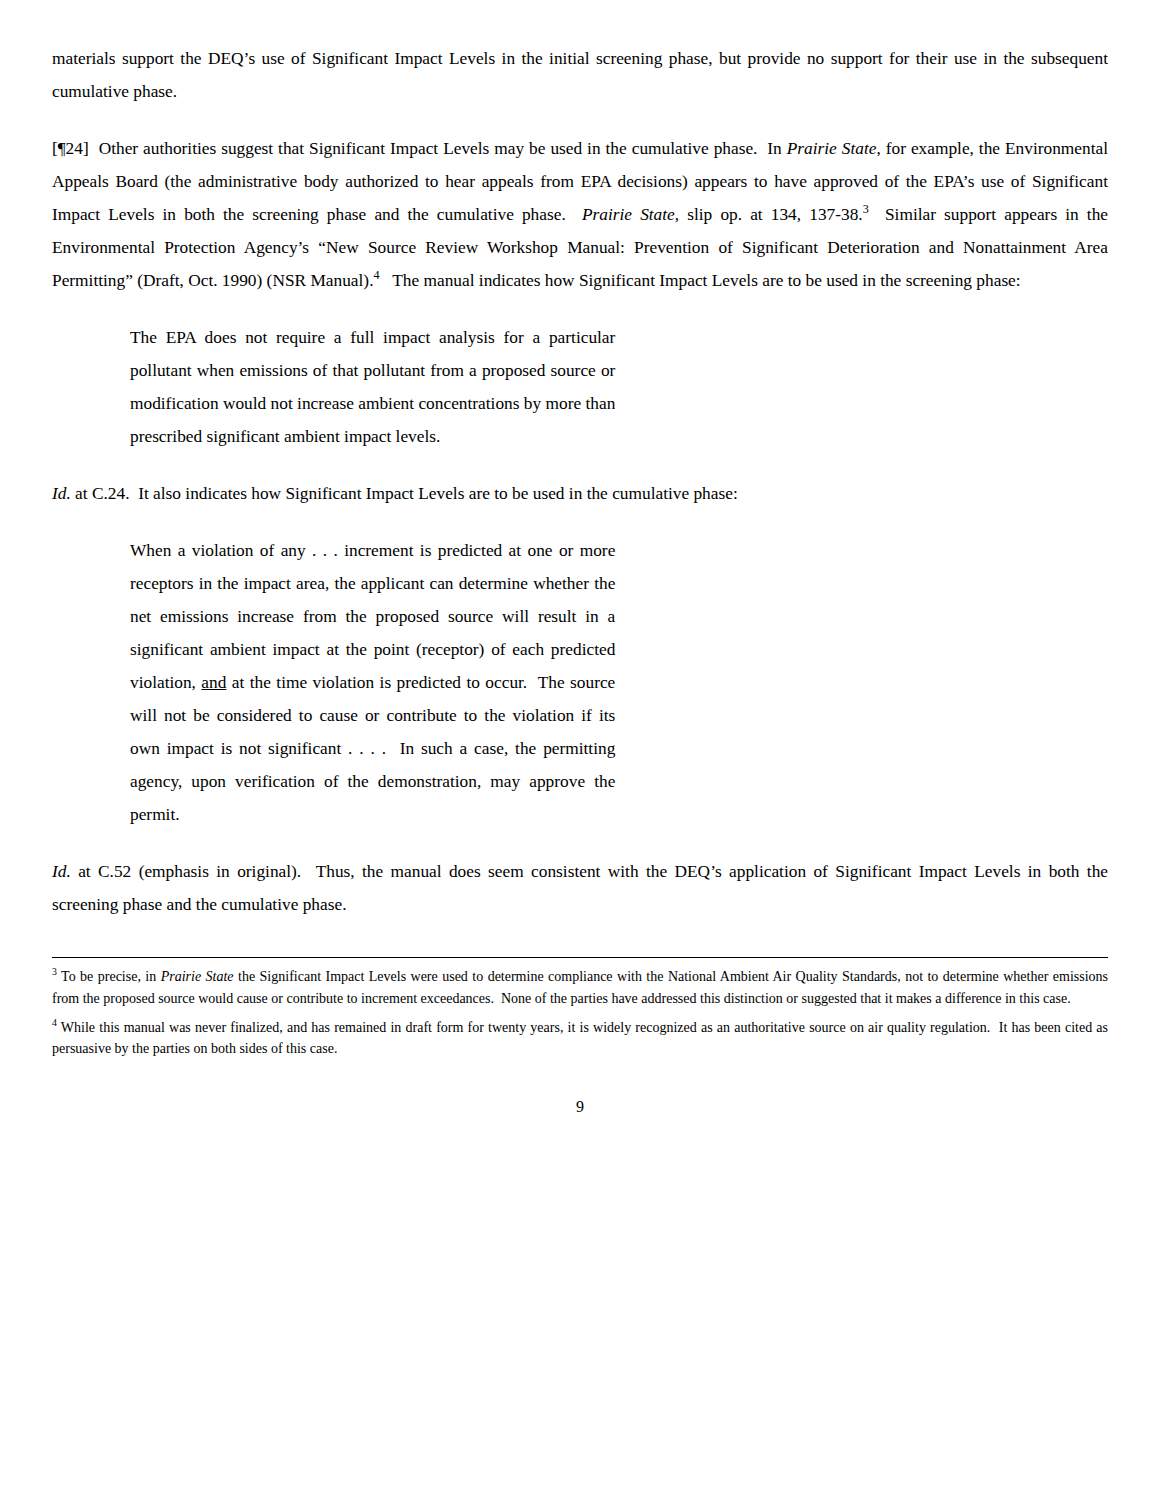materials support the DEQ’s use of Significant Impact Levels in the initial screening phase, but provide no support for their use in the subsequent cumulative phase.
[¶24] Other authorities suggest that Significant Impact Levels may be used in the cumulative phase. In Prairie State, for example, the Environmental Appeals Board (the administrative body authorized to hear appeals from EPA decisions) appears to have approved of the EPA’s use of Significant Impact Levels in both the screening phase and the cumulative phase. Prairie State, slip op. at 134, 137-38.3 Similar support appears in the Environmental Protection Agency’s “New Source Review Workshop Manual: Prevention of Significant Deterioration and Nonattainment Area Permitting” (Draft, Oct. 1990) (NSR Manual).4 The manual indicates how Significant Impact Levels are to be used in the screening phase:
The EPA does not require a full impact analysis for a particular pollutant when emissions of that pollutant from a proposed source or modification would not increase ambient concentrations by more than prescribed significant ambient impact levels.
Id. at C.24. It also indicates how Significant Impact Levels are to be used in the cumulative phase:
When a violation of any . . . increment is predicted at one or more receptors in the impact area, the applicant can determine whether the net emissions increase from the proposed source will result in a significant ambient impact at the point (receptor) of each predicted violation, and at the time violation is predicted to occur. The source will not be considered to cause or contribute to the violation if its own impact is not significant . . . . In such a case, the permitting agency, upon verification of the demonstration, may approve the permit.
Id. at C.52 (emphasis in original). Thus, the manual does seem consistent with the DEQ’s application of Significant Impact Levels in both the screening phase and the cumulative phase.
3 To be precise, in Prairie State the Significant Impact Levels were used to determine compliance with the National Ambient Air Quality Standards, not to determine whether emissions from the proposed source would cause or contribute to increment exceedances. None of the parties have addressed this distinction or suggested that it makes a difference in this case.
4 While this manual was never finalized, and has remained in draft form for twenty years, it is widely recognized as an authoritative source on air quality regulation. It has been cited as persuasive by the parties on both sides of this case.
9